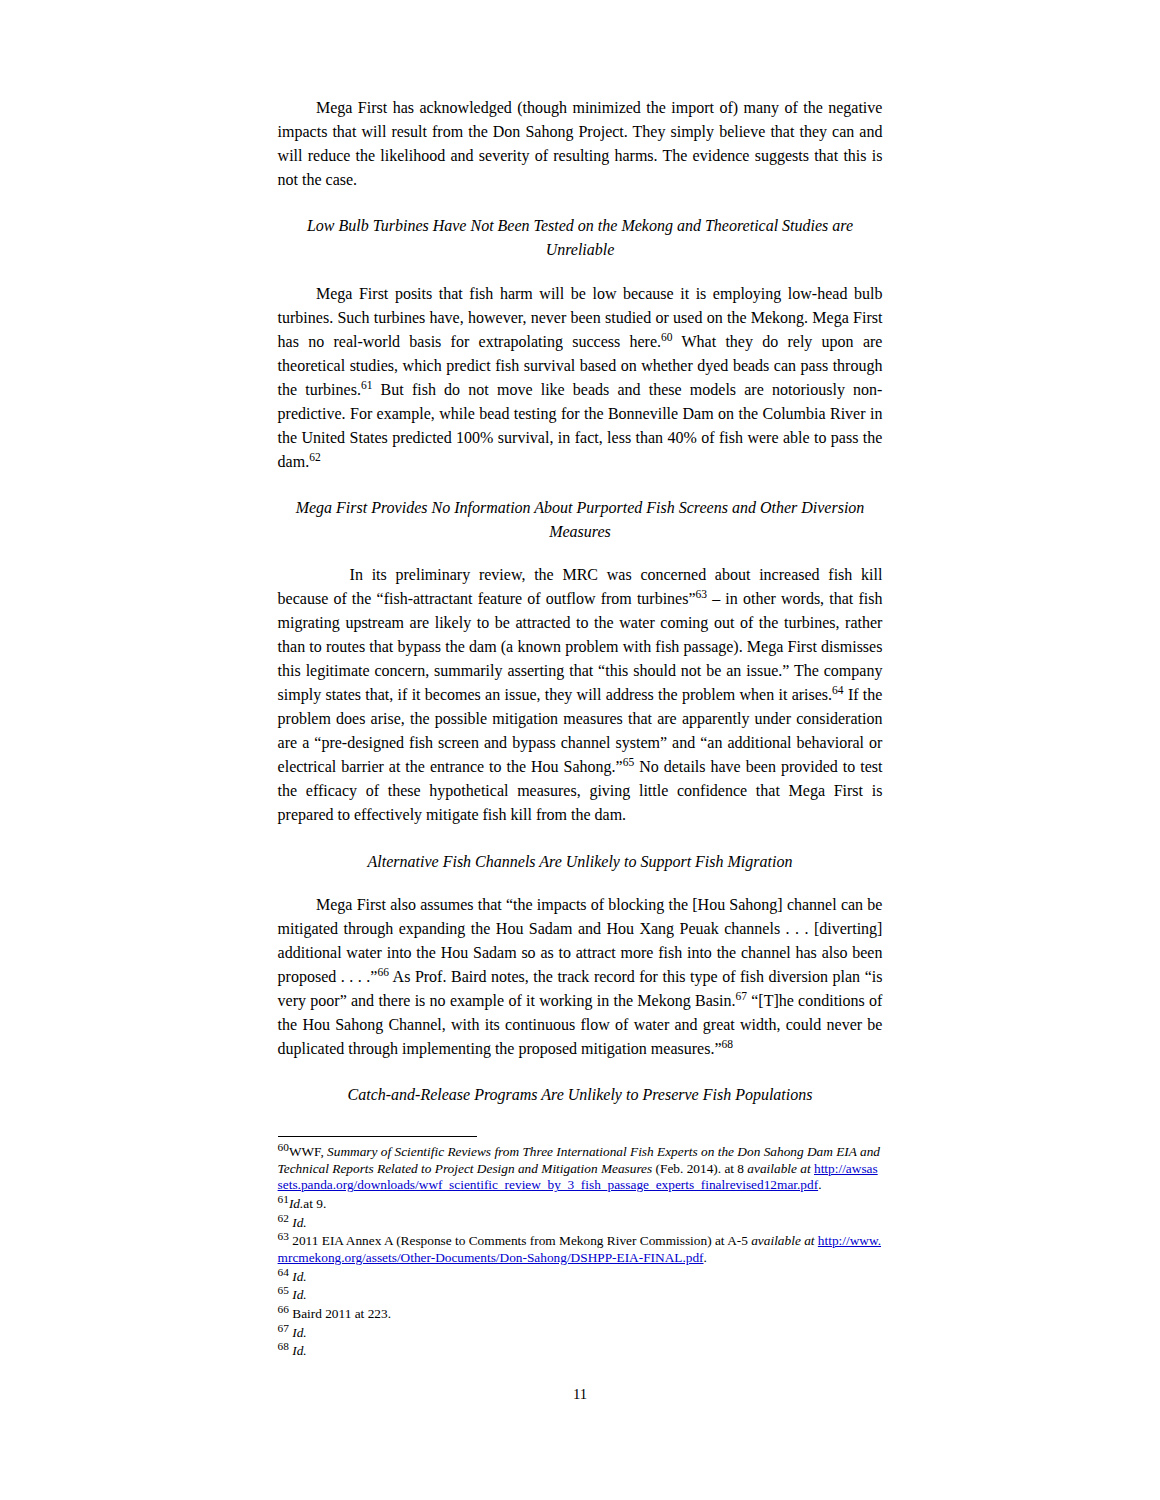Mega First has acknowledged (though minimized the import of) many of the negative impacts that will result from the Don Sahong Project. They simply believe that they can and will reduce the likelihood and severity of resulting harms. The evidence suggests that this is not the case.
Low Bulb Turbines Have Not Been Tested on the Mekong and Theoretical Studies are Unreliable
Mega First posits that fish harm will be low because it is employing low-head bulb turbines. Such turbines have, however, never been studied or used on the Mekong. Mega First has no real-world basis for extrapolating success here.60 What they do rely upon are theoretical studies, which predict fish survival based on whether dyed beads can pass through the turbines.61 But fish do not move like beads and these models are notoriously non-predictive. For example, while bead testing for the Bonneville Dam on the Columbia River in the United States predicted 100% survival, in fact, less than 40% of fish were able to pass the dam.62
Mega First Provides No Information About Purported Fish Screens and Other Diversion Measures
In its preliminary review, the MRC was concerned about increased fish kill because of the “fish-attractant feature of outflow from turbines”63 – in other words, that fish migrating upstream are likely to be attracted to the water coming out of the turbines, rather than to routes that bypass the dam (a known problem with fish passage). Mega First dismisses this legitimate concern, summarily asserting that “this should not be an issue.” The company simply states that, if it becomes an issue, they will address the problem when it arises.64 If the problem does arise, the possible mitigation measures that are apparently under consideration are a “pre-designed fish screen and bypass channel system” and “an additional behavioral or electrical barrier at the entrance to the Hou Sahong.”65 No details have been provided to test the efficacy of these hypothetical measures, giving little confidence that Mega First is prepared to effectively mitigate fish kill from the dam.
Alternative Fish Channels Are Unlikely to Support Fish Migration
Mega First also assumes that “the impacts of blocking the [Hou Sahong] channel can be mitigated through expanding the Hou Sadam and Hou Xang Peuak channels . . . [diverting] additional water into the Hou Sadam so as to attract more fish into the channel has also been proposed . . . .”66 As Prof. Baird notes, the track record for this type of fish diversion plan “is very poor” and there is no example of it working in the Mekong Basin.67 “[T]he conditions of the Hou Sahong Channel, with its continuous flow of water and great width, could never be duplicated through implementing the proposed mitigation measures.”68
Catch-and-Release Programs Are Unlikely to Preserve Fish Populations
60 WWF, Summary of Scientific Reviews from Three International Fish Experts on the Don Sahong Dam EIA and Technical Reports Related to Project Design and Mitigation Measures (Feb. 2014). at 8 available at http://awsassets.panda.org/downloads/wwf_scientific_review_by_3_fish_passage_experts_finalrevised12mar.pdf.
61 Id. at 9.
62 Id.
63 2011 EIA Annex A (Response to Comments from Mekong River Commission) at A-5 available at http://www.mrcmekong.org/assets/Other-Documents/Don-Sahong/DSHPP-EIA-FINAL.pdf.
64 Id.
65 Id.
66 Baird 2011 at 223.
67 Id.
68 Id.
11